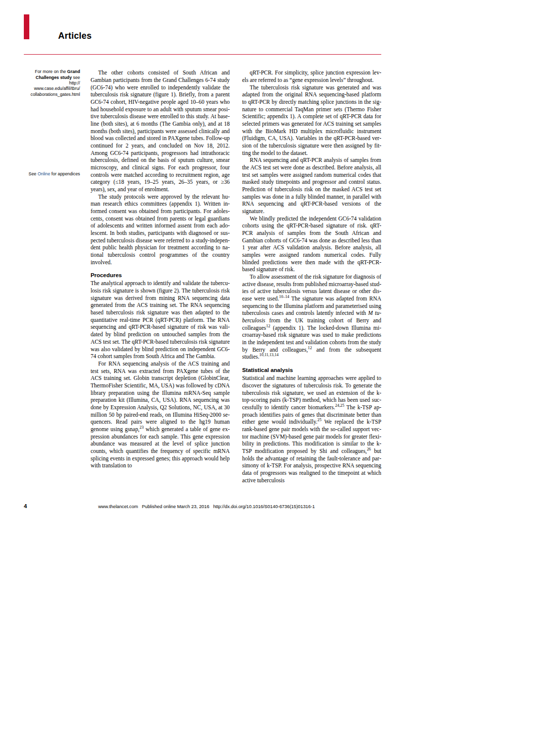Articles
For more on the Grand Challenges study see http://
www.case.edu/affil/tbru/
collaborations_gates.html
See Online for appendices
The other cohorts consisted of South African and Gambian participants from the Grand Challenges 6-74 study (GC6-74) who were enrolled to independently validate the tuberculosis risk signature (figure 1). Briefly, from a parent GC6-74 cohort, HIV-negative people aged 10–60 years who had household exposure to an adult with sputum smear positive tuberculosis disease were enrolled to this study. At baseline (both sites), at 6 months (The Gambia only), and at 18 months (both sites), participants were assessed clinically and blood was collected and stored in PAXgene tubes. Follow-up continued for 2 years, and concluded on Nov 18, 2012. Among GC6-74 participants, progressors had intrathoracic tuberculosis, defined on the basis of sputum culture, smear microscopy, and clinical signs. For each progressor, four controls were matched according to recruitment region, age category (≤18 years, 19–25 years, 26–35 years, or ≥36 years), sex, and year of enrolment.
The study protocols were approved by the relevant human research ethics committees (appendix 1). Written informed consent was obtained from participants. For adolescents, consent was obtained from parents or legal guardians of adolescents and written informed assent from each adolescent. In both studies, participants with diagnosed or suspected tuberculosis disease were referred to a study-independent public health physician for treatment according to national tuberculosis control programmes of the country involved.
Procedures
The analytical approach to identify and validate the tuberculosis risk signature is shown (figure 2). The tuberculosis risk signature was derived from mining RNA sequencing data generated from the ACS training set. The RNA sequencing based tuberculosis risk signature was then adapted to the quantitative real-time PCR (qRT-PCR) platform. The RNA sequencing and qRT-PCR-based signature of risk was validated by blind prediction on untouched samples from the ACS test set. The qRT-PCR-based tuberculosis risk signature was also validated by blind prediction on independent GC6-74 cohort samples from South Africa and The Gambia.
For RNA sequencing analysis of the ACS training and test sets, RNA was extracted from PAXgene tubes of the ACS training set. Globin transcript depletion (GlobinClear, ThermoFisher Scientific, MA, USA) was followed by cDNA library preparation using the Illumina mRNA-Seq sample preparation kit (Illumina, CA, USA). RNA sequencing was done by Expression Analysis, Q2 Solutions, NC, USA, at 30 million 50 bp paired-end reads, on Illumina HiSeq-2000 sequencers. Read pairs were aligned to the hg19 human genome using gsnap,23 which generated a table of gene expression abundances for each sample. This gene expression abundance was measured at the level of splice junction counts, which quantifies the frequency of specific mRNA splicing events in expressed genes; this approach would help with translation to
qRT-PCR. For simplicity, splice junction expression levels are referred to as “gene expression levels” throughout.
The tuberculosis risk signature was generated and was adapted from the original RNA sequencing-based platform to qRT-PCR by directly matching splice junctions in the signature to commercial TaqMan primer sets (Thermo Fisher Scientific; appendix 1). A complete set of qRT-PCR data for selected primers was generated for ACS training set samples with the BioMark HD multiplex microfluidic instrument (Fluidigm, CA, USA). Variables in the qRT-PCR-based version of the tuberculosis signature were then assigned by fitting the model to the dataset.
RNA sequencing and qRT-PCR analysis of samples from the ACS test set were done as described. Before analysis, all test set samples were assigned random numerical codes that masked study timepoints and progressor and control status. Prediction of tuberculosis risk on the masked ACS test set samples was done in a fully blinded manner, in parallel with RNA sequencing and qRT-PCR-based versions of the signature.
We blindly predicted the independent GC6-74 validation cohorts using the qRT-PCR-based signature of risk. qRT-PCR analysis of samples from the South African and Gambian cohorts of GC6-74 was done as described less than 1 year after ACS validation analysis. Before analysis, all samples were assigned random numerical codes. Fully blinded predictions were then made with the qRT-PCR-based signature of risk.
To allow assessment of the risk signature for diagnosis of active disease, results from published microarray-based studies of active tuberculosis versus latent disease or other disease were used.10–14 The signature was adapted from RNA sequencing to the Illumina platform and parameterised using tuberculosis cases and controls latently infected with M tuberculosis from the UK training cohort of Berry and colleagues12 (appendix 1). The locked-down Illumina microarray-based risk signature was used to make predictions in the independent test and validation cohorts from the study by Berry and colleagues,12 and from the subsequent studies.10,11,13,14
Statistical analysis
Statistical and machine learning approaches were applied to discover the signatures of tuberculosis risk. To generate the tuberculosis risk signature, we used an extension of the k-top-scoring pairs (k-TSP) method, which has been used successfully to identify cancer biomarkers.24,25 The k-TSP approach identifies pairs of genes that discriminate better than either gene would individually.25 We replaced the k-TSP rank-based gene pair models with the so-called support vector machine (SVM)-based gene pair models for greater flexibility in predictions. This modification is similar to the k-TSP modification proposed by Shi and colleagues,26 but holds the advantage of retaining the fault-tolerance and parsimony of k-TSP. For analysis, prospective RNA sequencing data of progressors was realigned to the timepoint at which active tuberculosis
4 www.thelancet.com Published online March 23, 2016 http://dx.doi.org/10.1016/S0140-6736(15)01316-1